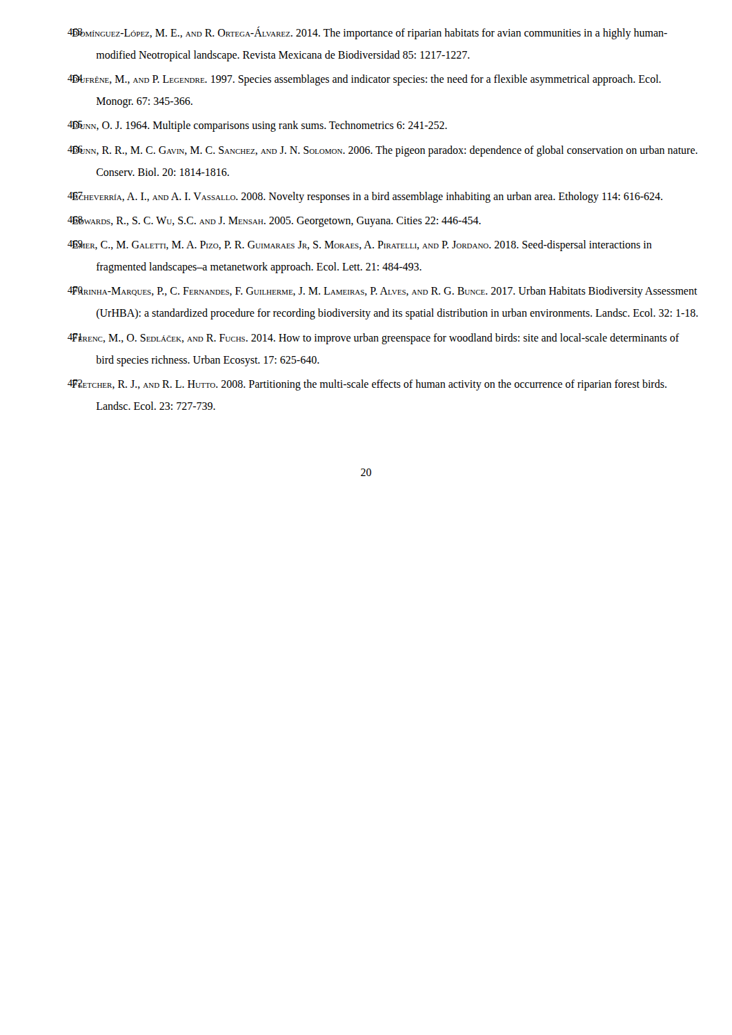Domínguez-López, M. E., and R. Ortega-Álvarez. 2014. The importance of riparian habitats for avian communities in a highly human-modified Neotropical landscape. Revista Mexicana de Biodiversidad 85: 1217-1227.
Dufrêne, M., and P. Legendre. 1997. Species assemblages and indicator species: the need for a flexible asymmetrical approach. Ecol. Monogr. 67: 345-366.
Dunn, O. J. 1964. Multiple comparisons using rank sums. Technometrics 6: 241-252.
Dunn, R. R., M. C. Gavin, M. C. Sanchez, and J. N. Solomon. 2006. The pigeon paradox: dependence of global conservation on urban nature. Conserv. Biol. 20: 1814-1816.
Echeverría, A. I., and A. I. Vassallo. 2008. Novelty responses in a bird assemblage inhabiting an urban area. Ethology 114: 616-624.
Edwards, R., S. C. Wu, S.C. and J. Mensah. 2005. Georgetown, Guyana. Cities 22: 446-454.
Emer, C., M. Galetti, M. A. Pizo, P. R. Guimaraes Jr, S. Moraes, A. Piratelli, and P. Jordano. 2018. Seed-dispersal interactions in fragmented landscapes–a metanetwork approach. Ecol. Lett. 21: 484-493.
Farinha-Marques, P., C. Fernandes, F. Guilherme, J. M. Lameiras, P. Alves, and R. G. Bunce. 2017. Urban Habitats Biodiversity Assessment (UrHBA): a standardized procedure for recording biodiversity and its spatial distribution in urban environments. Landsc. Ecol. 32: 1-18.
Ferenc, M., O. Sedláček, and R. Fuchs. 2014. How to improve urban greenspace for woodland birds: site and local-scale determinants of bird species richness. Urban Ecosyst. 17: 625-640.
Fletcher, R. J., and R. L. Hutto. 2008. Partitioning the multi-scale effects of human activity on the occurrence of riparian forest birds. Landsc. Ecol. 23: 727-739.
20